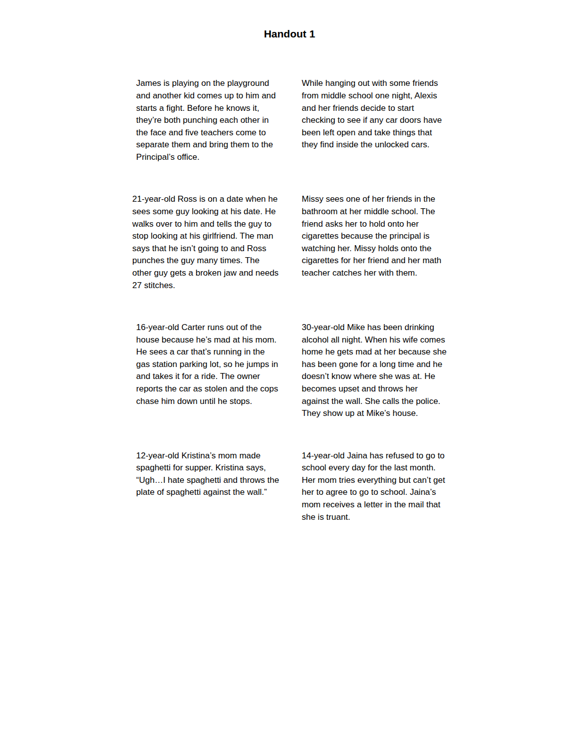Handout 1
| James is playing on the playground and another kid comes up to him and starts a fight. Before he knows it, they’re both punching each other in the face and five teachers come to separate them and bring them to the Principal’s office. | While hanging out with some friends from middle school one night, Alexis and her friends decide to start checking to see if any car doors have been left open and take things that they find inside the unlocked cars. |
| 21-year-old Ross is on a date when he sees some guy looking at his date. He walks over to him and tells the guy to stop looking at his girlfriend. The man says that he isn’t going to and Ross punches the guy many times. The other guy gets a broken jaw and needs 27 stitches. | Missy sees one of her friends in the bathroom at her middle school. The friend asks her to hold onto her cigarettes because the principal is watching her. Missy holds onto the cigarettes for her friend and her math teacher catches her with them. |
| 16-year-old Carter runs out of the house because he’s mad at his mom. He sees a car that’s running in the gas station parking lot, so he jumps in and takes it for a ride. The owner reports the car as stolen and the cops chase him down until he stops. | 30-year-old Mike has been drinking alcohol all night. When his wife comes home he gets mad at her because she has been gone for a long time and he doesn’t know where she was at. He becomes upset and throws her against the wall. She calls the police. They show up at Mike’s house. |
| 12-year-old Kristina’s mom made spaghetti for supper. Kristina says, “Ugh…I hate spaghetti and throws the plate of spaghetti against the wall.” | 14-year-old Jaina has refused to go to school every day for the last month. Her mom tries everything but can’t get her to agree to go to school. Jaina’s mom receives a letter in the mail that she is truant. |